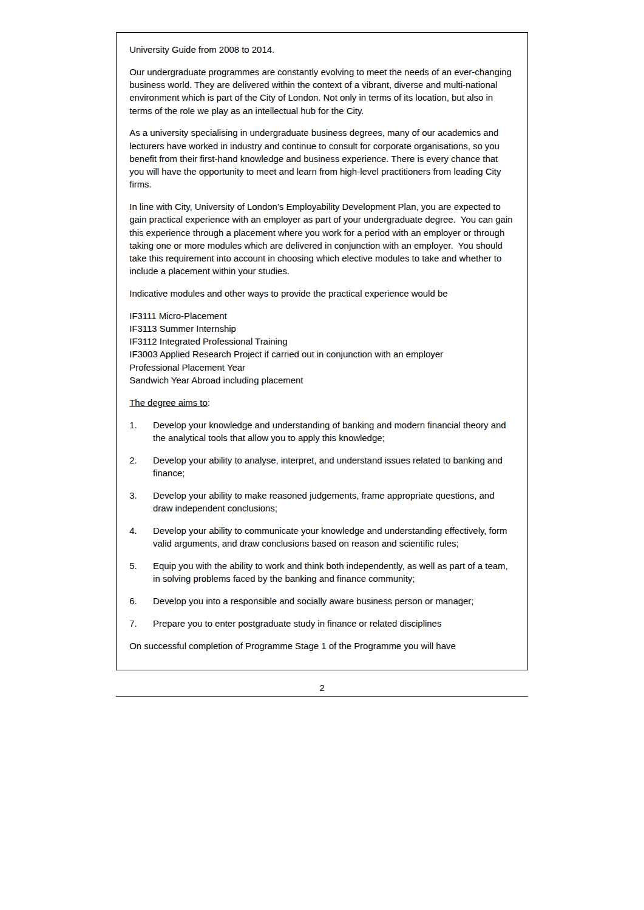University Guide from 2008 to 2014.
Our undergraduate programmes are constantly evolving to meet the needs of an ever-changing business world. They are delivered within the context of a vibrant, diverse and multi-national environment which is part of the City of London. Not only in terms of its location, but also in terms of the role we play as an intellectual hub for the City.
As a university specialising in undergraduate business degrees, many of our academics and lecturers have worked in industry and continue to consult for corporate organisations, so you benefit from their first-hand knowledge and business experience. There is every chance that you will have the opportunity to meet and learn from high-level practitioners from leading City firms.
In line with City, University of London’s Employability Development Plan, you are expected to gain practical experience with an employer as part of your undergraduate degree. You can gain this experience through a placement where you work for a period with an employer or through taking one or more modules which are delivered in conjunction with an employer. You should take this requirement into account in choosing which elective modules to take and whether to include a placement within your studies.
Indicative modules and other ways to provide the practical experience would be
IF3111 Micro-Placement
IF3113 Summer Internship
IF3112 Integrated Professional Training
IF3003 Applied Research Project if carried out in conjunction with an employer
Professional Placement Year
Sandwich Year Abroad including placement
The degree aims to:
1.
Develop your knowledge and understanding of banking and modern financial theory and the analytical tools that allow you to apply this knowledge;
2.
Develop your ability to analyse, interpret, and understand issues related to banking and finance;
3.
Develop your ability to make reasoned judgements, frame appropriate questions, and draw independent conclusions;
4.
Develop your ability to communicate your knowledge and understanding effectively, form valid arguments, and draw conclusions based on reason and scientific rules;
5.
Equip you with the ability to work and think both independently, as well as part of a team, in solving problems faced by the banking and finance community;
6.
Develop you into a responsible and socially aware business person or manager;
7.
Prepare you to enter postgraduate study in finance or related disciplines
On successful completion of Programme Stage 1 of the Programme you will have
2